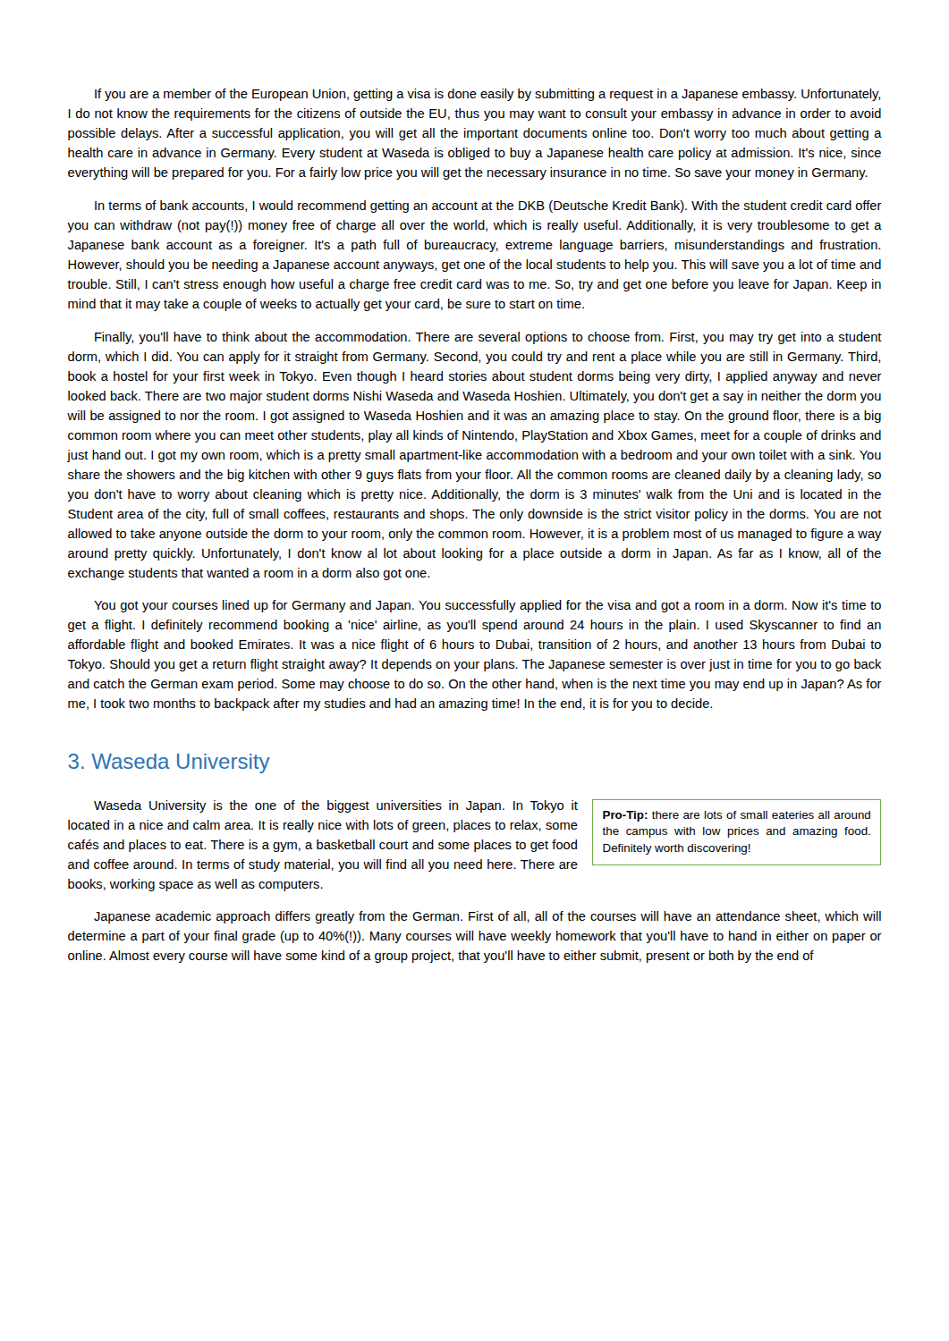If you are a member of the European Union, getting a visa is done easily by submitting a request in a Japanese embassy. Unfortunately, I do not know the requirements for the citizens of outside the EU, thus you may want to consult your embassy in advance in order to avoid possible delays. After a successful application, you will get all the important documents online too. Don't worry too much about getting a health care in advance in Germany. Every student at Waseda is obliged to buy a Japanese health care policy at admission. It's nice, since everything will be prepared for you. For a fairly low price you will get the necessary insurance in no time. So save your money in Germany.
In terms of bank accounts, I would recommend getting an account at the DKB (Deutsche Kredit Bank). With the student credit card offer you can withdraw (not pay(!)) money free of charge all over the world, which is really useful. Additionally, it is very troublesome to get a Japanese bank account as a foreigner. It's a path full of bureaucracy, extreme language barriers, misunderstandings and frustration. However, should you be needing a Japanese account anyways, get one of the local students to help you. This will save you a lot of time and trouble. Still, I can't stress enough how useful a charge free credit card was to me. So, try and get one before you leave for Japan. Keep in mind that it may take a couple of weeks to actually get your card, be sure to start on time.
Finally, you'll have to think about the accommodation. There are several options to choose from. First, you may try get into a student dorm, which I did. You can apply for it straight from Germany. Second, you could try and rent a place while you are still in Germany. Third, book a hostel for your first week in Tokyo. Even though I heard stories about student dorms being very dirty, I applied anyway and never looked back. There are two major student dorms Nishi Waseda and Waseda Hoshien. Ultimately, you don't get a say in neither the dorm you will be assigned to nor the room. I got assigned to Waseda Hoshien and it was an amazing place to stay. On the ground floor, there is a big common room where you can meet other students, play all kinds of Nintendo, PlayStation and Xbox Games, meet for a couple of drinks and just hand out. I got my own room, which is a pretty small apartment-like accommodation with a bedroom and your own toilet with a sink. You share the showers and the big kitchen with other 9 guys flats from your floor. All the common rooms are cleaned daily by a cleaning lady, so you don't have to worry about cleaning which is pretty nice. Additionally, the dorm is 3 minutes' walk from the Uni and is located in the Student area of the city, full of small coffees, restaurants and shops. The only downside is the strict visitor policy in the dorms. You are not allowed to take anyone outside the dorm to your room, only the common room. However, it is a problem most of us managed to figure a way around pretty quickly. Unfortunately, I don't know al lot about looking for a place outside a dorm in Japan. As far as I know, all of the exchange students that wanted a room in a dorm also got one.
You got your courses lined up for Germany and Japan. You successfully applied for the visa and got a room in a dorm. Now it's time to get a flight. I definitely recommend booking a 'nice' airline, as you'll spend around 24 hours in the plain. I used Skyscanner to find an affordable flight and booked Emirates. It was a nice flight of 6 hours to Dubai, transition of 2 hours, and another 13 hours from Dubai to Tokyo. Should you get a return flight straight away? It depends on your plans. The Japanese semester is over just in time for you to go back and catch the German exam period. Some may choose to do so. On the other hand, when is the next time you may end up in Japan? As for me, I took two months to backpack after my studies and had an amazing time! In the end, it is for you to decide.
3. Waseda University
Pro-Tip: there are lots of small eateries all around the campus with low prices and amazing food. Definitely worth discovering!
Waseda University is the one of the biggest universities in Japan. In Tokyo it located in a nice and calm area. It is really nice with lots of green, places to relax, some cafés and places to eat. There is a gym, a basketball court and some places to get food and coffee around. In terms of study material, you will find all you need here. There are books, working space as well as computers.
Japanese academic approach differs greatly from the German. First of all, all of the courses will have an attendance sheet, which will determine a part of your final grade (up to 40%(!)). Many courses will have weekly homework that you'll have to hand in either on paper or online. Almost every course will have some kind of a group project, that you'll have to either submit, present or both by the end of